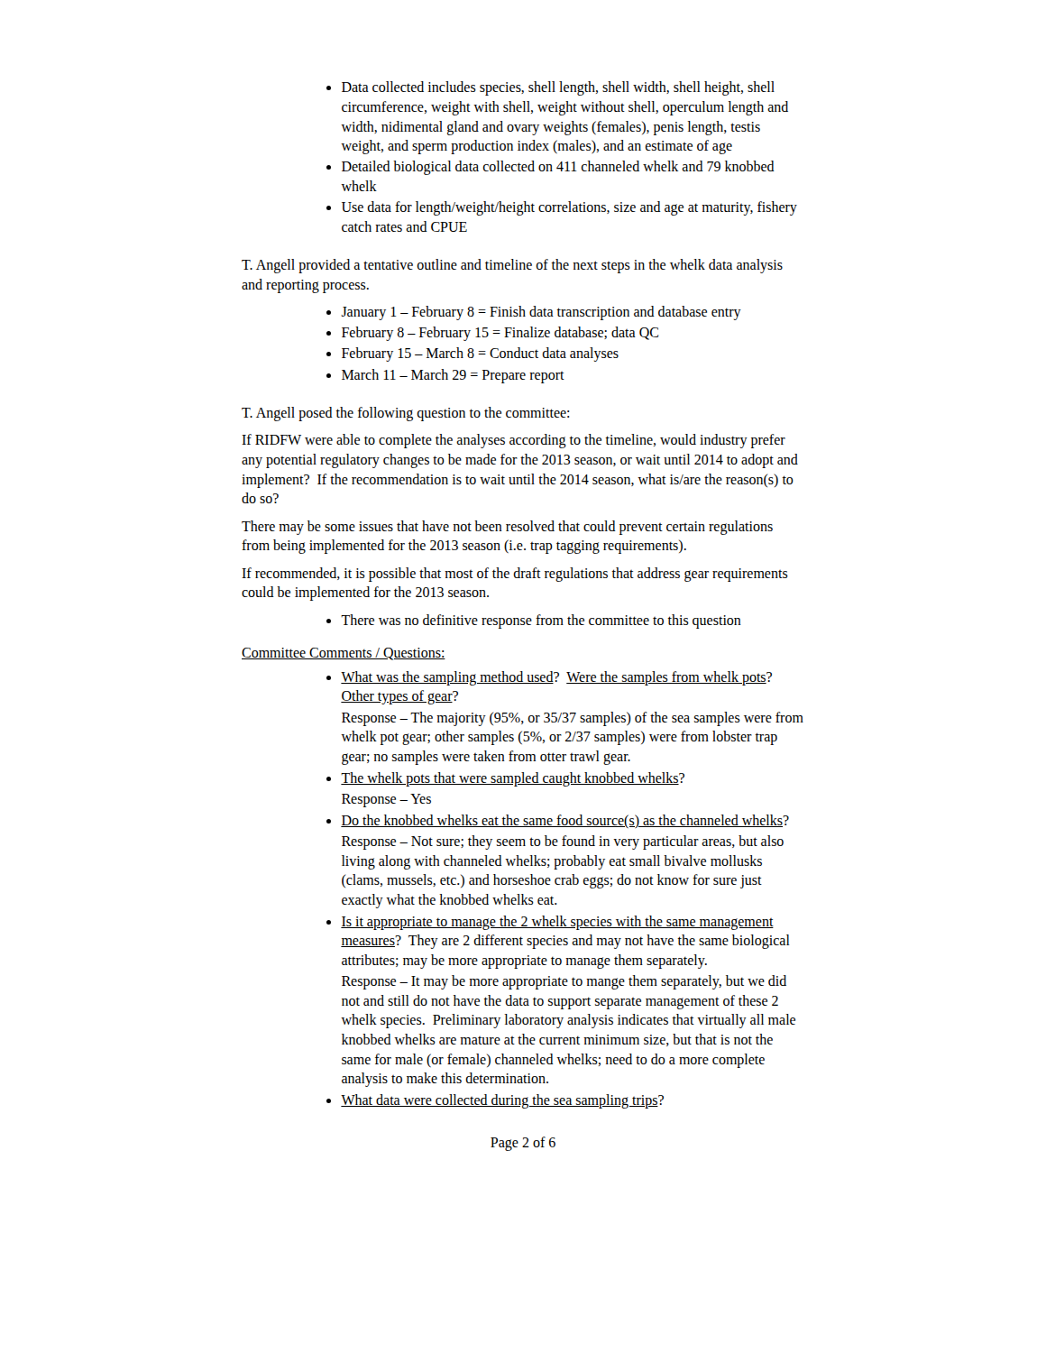Data collected includes species, shell length, shell width, shell height, shell circumference, weight with shell, weight without shell, operculum length and width, nidimental gland and ovary weights (females), penis length, testis weight, and sperm production index (males), and an estimate of age
Detailed biological data collected on 411 channeled whelk and 79 knobbed whelk
Use data for length/weight/height correlations, size and age at maturity, fishery catch rates and CPUE
T. Angell provided a tentative outline and timeline of the next steps in the whelk data analysis and reporting process.
January 1 – February 8 = Finish data transcription and database entry
February 8 – February 15 = Finalize database; data QC
February 15 – March 8 = Conduct data analyses
March 11 – March 29 = Prepare report
T. Angell posed the following question to the committee:
If RIDFW were able to complete the analyses according to the timeline, would industry prefer any potential regulatory changes to be made for the 2013 season, or wait until 2014 to adopt and implement? If the recommendation is to wait until the 2014 season, what is/are the reason(s) to do so?
There may be some issues that have not been resolved that could prevent certain regulations from being implemented for the 2013 season (i.e. trap tagging requirements).
If recommended, it is possible that most of the draft regulations that address gear requirements could be implemented for the 2013 season.
There was no definitive response from the committee to this question
Committee Comments / Questions:
What was the sampling method used? Were the samples from whelk pots? Other types of gear? Response – The majority (95%, or 35/37 samples) of the sea samples were from whelk pot gear; other samples (5%, or 2/37 samples) were from lobster trap gear; no samples were taken from otter trawl gear.
The whelk pots that were sampled caught knobbed whelks? Response – Yes
Do the knobbed whelks eat the same food source(s) as the channeled whelks? Response – Not sure; they seem to be found in very particular areas, but also living along with channeled whelks; probably eat small bivalve mollusks (clams, mussels, etc.) and horseshoe crab eggs; do not know for sure just exactly what the knobbed whelks eat.
Is it appropriate to manage the 2 whelk species with the same management measures? They are 2 different species and may not have the same biological attributes; may be more appropriate to manage them separately. Response – It may be more appropriate to mange them separately, but we did not and still do not have the data to support separate management of these 2 whelk species. Preliminary laboratory analysis indicates that virtually all male knobbed whelks are mature at the current minimum size, but that is not the same for male (or female) channeled whelks; need to do a more complete analysis to make this determination.
What data were collected during the sea sampling trips?
Page 2 of 6